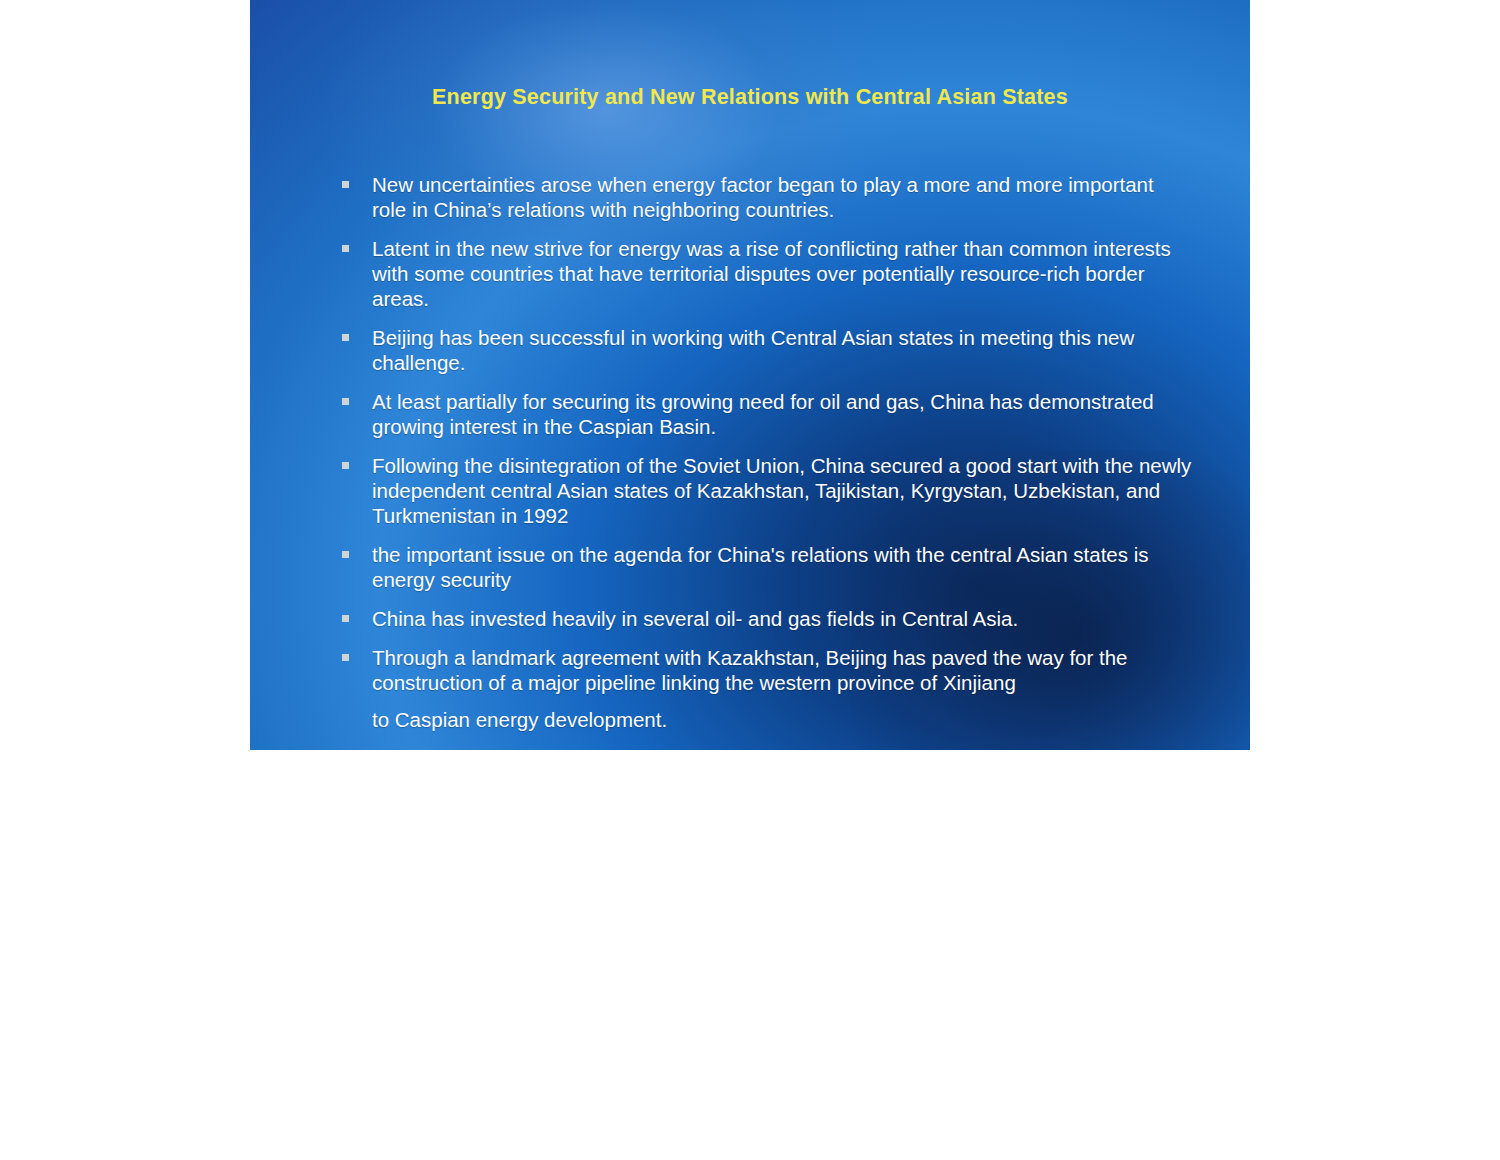Energy Security and New Relations with Central Asian States
New uncertainties arose when energy factor began to play a more and more important role in China’s relations with neighboring countries.
Latent in the new strive for energy was a rise of conflicting rather than common interests with some countries that have territorial disputes over potentially resource-rich border areas.
Beijing has been successful in working with Central Asian states in meeting this new challenge.
At least partially for securing its growing need for oil and gas, China has demonstrated growing interest in the Caspian Basin.
Following the disintegration of the Soviet Union, China secured a good start with the newly independent central Asian states of Kazakhstan, Tajikistan, Kyrgystan, Uzbekistan, and Turkmenistan in 1992
the important issue on the agenda for China's relations with the central Asian states is energy security
China has invested heavily in several oil- and gas fields in Central Asia.
Through a landmark agreement with Kazakhstan, Beijing has paved the way for the construction of a major pipeline linking the western province of Xinjiangto Caspian energy development.
To maintain good relations with central Asian states, China took a lead to launch the Shanghai Cooperation Organization (SCO).